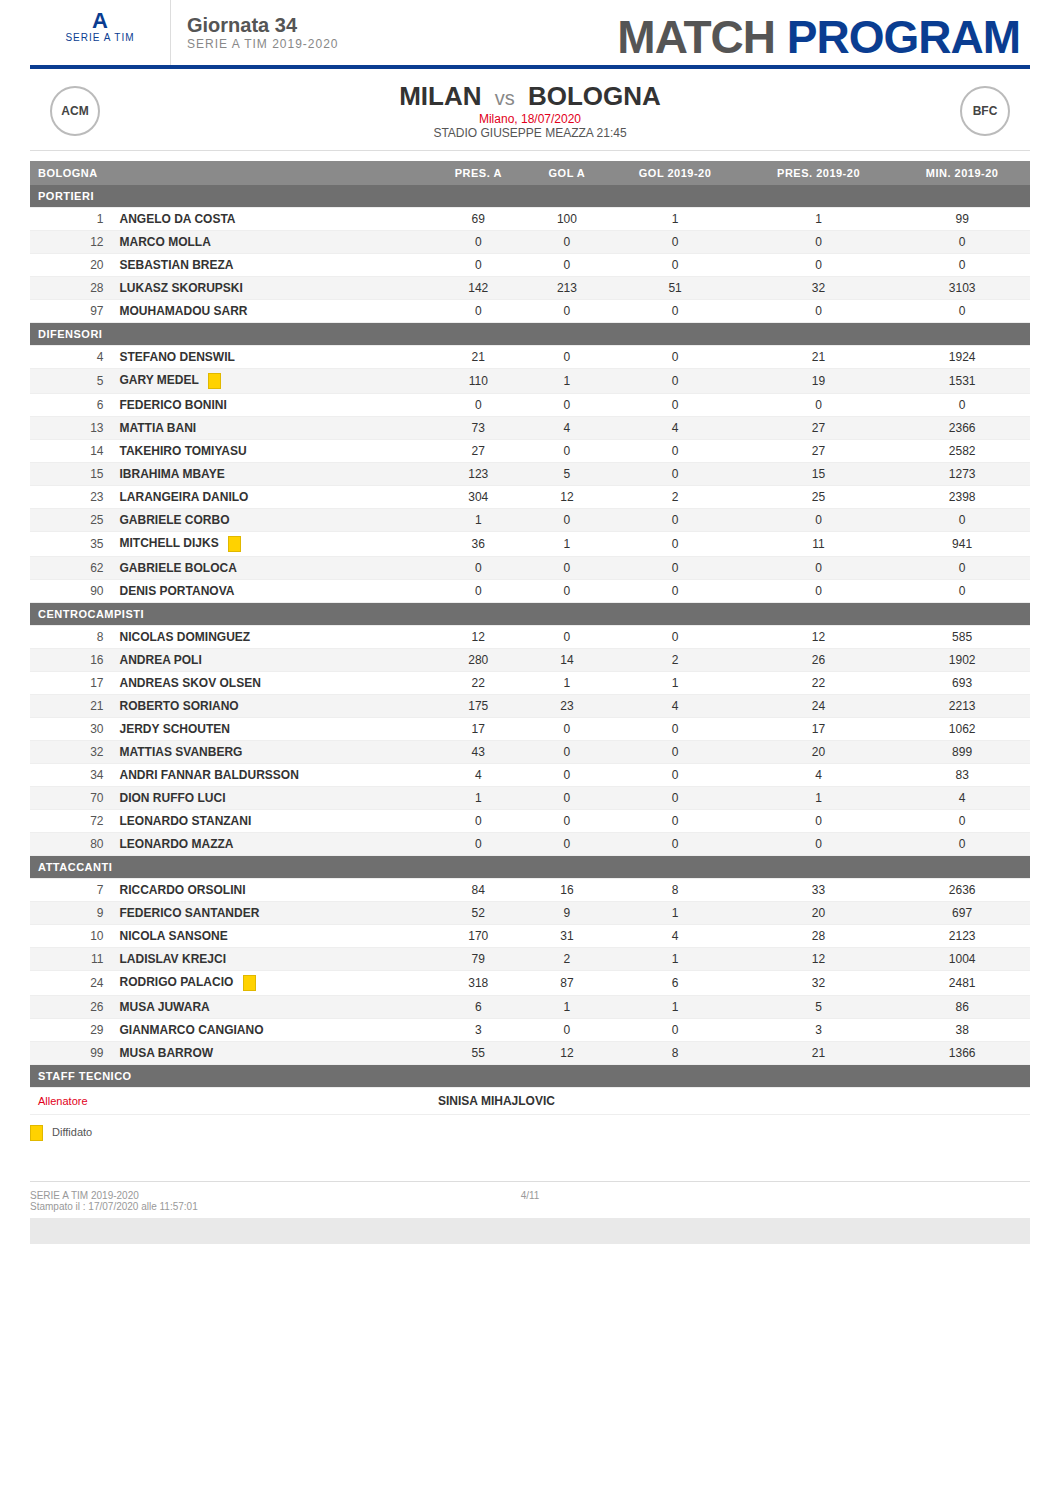A
SERIE A TIM
Giornata 34
SERIE A TIM 2019-2020
MATCH PROGRAM
ACM
MILAN vs BOLOGNA
Milano, 18/07/2020
STADIO GIUSEPPE MEAZZA 21:45
BFC
| BOLOGNA | PRES. A | GOL A | GOL 2019-20 | PRES. 2019-20 | MIN. 2019-20 |
| --- | --- | --- | --- | --- | --- |
| PORTIERI |
| 1 | ANGELO DA COSTA | 69 | 100 | 1 | 1 | 99 |
| 12 | MARCO MOLLA | 0 | 0 | 0 | 0 | 0 |
| 20 | SEBASTIAN BREZA | 0 | 0 | 0 | 0 | 0 |
| 28 | LUKASZ SKORUPSKI | 142 | 213 | 51 | 32 | 3103 |
| 97 | MOUHAMADOU SARR | 0 | 0 | 0 | 0 | 0 |
| DIFENSORI |
| 4 | STEFANO DENSWIL | 21 | 0 | 0 | 21 | 1924 |
| 5 | GARY MEDEL | 110 | 1 | 0 | 19 | 1531 |
| 6 | FEDERICO BONINI | 0 | 0 | 0 | 0 | 0 |
| 13 | MATTIA BANI | 73 | 4 | 4 | 27 | 2366 |
| 14 | TAKEHIRO TOMIYASU | 27 | 0 | 0 | 27 | 2582 |
| 15 | IBRAHIMA MBAYE | 123 | 5 | 0 | 15 | 1273 |
| 23 | LARANGEIRA DANILO | 304 | 12 | 2 | 25 | 2398 |
| 25 | GABRIELE CORBO | 1 | 0 | 0 | 0 | 0 |
| 35 | MITCHELL DIJKS | 36 | 1 | 0 | 11 | 941 |
| 62 | GABRIELE BOLOCA | 0 | 0 | 0 | 0 | 0 |
| 90 | DENIS PORTANOVA | 0 | 0 | 0 | 0 | 0 |
| CENTROCAMPISTI |
| 8 | NICOLAS DOMINGUEZ | 12 | 0 | 0 | 12 | 585 |
| 16 | ANDREA POLI | 280 | 14 | 2 | 26 | 1902 |
| 17 | ANDREAS SKOV OLSEN | 22 | 1 | 1 | 22 | 693 |
| 21 | ROBERTO SORIANO | 175 | 23 | 4 | 24 | 2213 |
| 30 | JERDY SCHOUTEN | 17 | 0 | 0 | 17 | 1062 |
| 32 | MATTIAS SVANBERG | 43 | 0 | 0 | 20 | 899 |
| 34 | ANDRI FANNAR BALDURSSON | 4 | 0 | 0 | 4 | 83 |
| 70 | DION RUFFO LUCI | 1 | 0 | 0 | 1 | 4 |
| 72 | LEONARDO STANZANI | 0 | 0 | 0 | 0 | 0 |
| 80 | LEONARDO MAZZA | 0 | 0 | 0 | 0 | 0 |
| ATTACCANTI |
| 7 | RICCARDO ORSOLINI | 84 | 16 | 8 | 33 | 2636 |
| 9 | FEDERICO SANTANDER | 52 | 9 | 1 | 20 | 697 |
| 10 | NICOLA SANSONE | 170 | 31 | 4 | 28 | 2123 |
| 11 | LADISLAV KREJCI | 79 | 2 | 1 | 12 | 1004 |
| 24 | RODRIGO PALACIO | 318 | 87 | 6 | 32 | 2481 |
| 26 | MUSA JUWARA | 6 | 1 | 1 | 5 | 86 |
| 29 | GIANMARCO CANGIANO | 3 | 0 | 0 | 3 | 38 |
| 99 | MUSA BARROW | 55 | 12 | 8 | 21 | 1366 |
| STAFF TECNICO |
| Allenatore | SINISA MIHAJLOVIC |
Diffidato
SERIE A TIM 2019-2020
Stampato il : 17/07/2020 alle 11:57:01
4/11